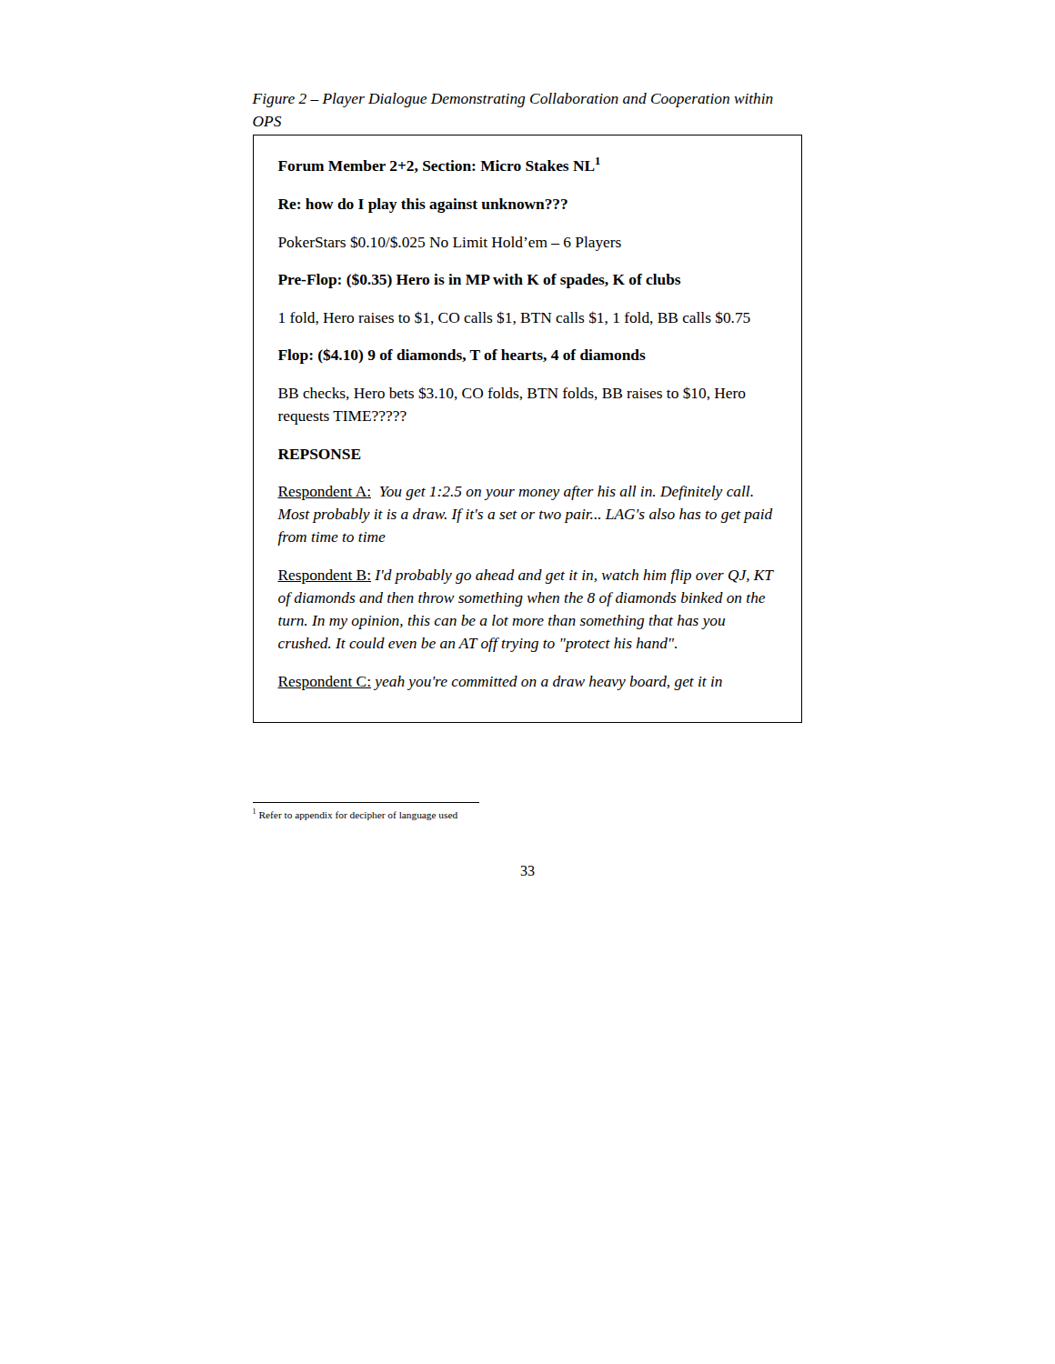Figure 2 – Player Dialogue Demonstrating Collaboration and Cooperation within OPS
Forum Member 2+2, Section: Micro Stakes NL1
Re: how do I play this against unknown???
PokerStars $0.10/$.025 No Limit Hold’em – 6 Players
Pre-Flop: ($0.35) Hero is in MP with K of spades, K of clubs
1 fold, Hero raises to $1, CO calls $1, BTN calls $1, 1 fold, BB calls $0.75
Flop: ($4.10) 9 of diamonds, T of hearts, 4 of diamonds
BB checks, Hero bets $3.10, CO folds, BTN folds, BB raises to $10, Hero requests TIME?????
REPSONSE
Respondent A: You get 1:2.5 on your money after his all in. Definitely call. Most probably it is a draw. If it's a set or two pair... LAG's also has to get paid from time to time
Respondent B: I'd probably go ahead and get it in, watch him flip over QJ, KT of diamonds and then throw something when the 8 of diamonds binked on the turn. In my opinion, this can be a lot more than something that has you crushed. It could even be an AT off trying to "protect his hand".
Respondent C: yeah you're committed on a draw heavy board, get it in
1 Refer to appendix for decipher of language used
33